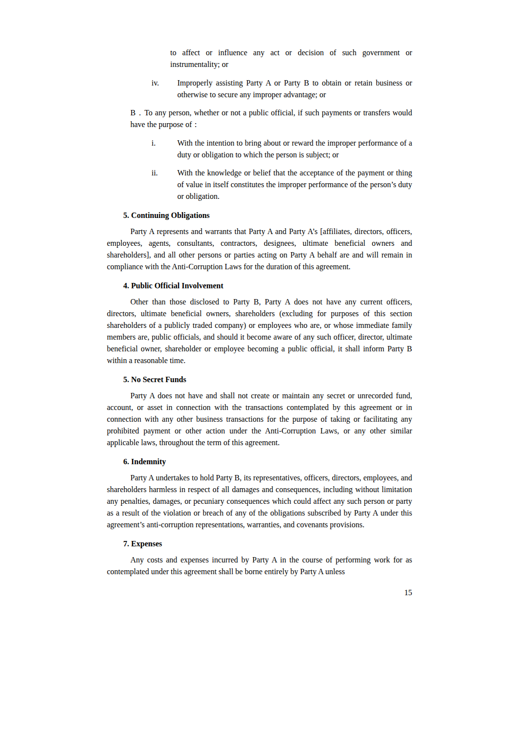to affect or influence any act or decision of such government or instrumentality; or
iv. Improperly assisting Party A or Party B to obtain or retain business or otherwise to secure any improper advantage; or
B．To any person, whether or not a public official, if such payments or transfers would have the purpose of：
i. With the intention to bring about or reward the improper performance of a duty or obligation to which the person is subject; or
ii. With the knowledge or belief that the acceptance of the payment or thing of value in itself constitutes the improper performance of the person’s duty or obligation.
5. Continuing Obligations
Party A represents and warrants that Party A and Party A’s [affiliates, directors, officers, employees, agents, consultants, contractors, designees, ultimate beneficial owners and shareholders], and all other persons or parties acting on Party A behalf are and will remain in compliance with the Anti-Corruption Laws for the duration of this agreement.
4. Public Official Involvement
Other than those disclosed to Party B, Party A does not have any current officers, directors, ultimate beneficial owners, shareholders (excluding for purposes of this section shareholders of a publicly traded company) or employees who are, or whose immediate family members are, public officials, and should it become aware of any such officer, director, ultimate beneficial owner, shareholder or employee becoming a public official, it shall inform Party B within a reasonable time.
5. No Secret Funds
Party A does not have and shall not create or maintain any secret or unrecorded fund, account, or asset in connection with the transactions contemplated by this agreement or in connection with any other business transactions for the purpose of taking or facilitating any prohibited payment or other action under the Anti-Corruption Laws, or any other similar applicable laws, throughout the term of this agreement.
6. Indemnity
Party A undertakes to hold Party B, its representatives, officers, directors, employees, and shareholders harmless in respect of all damages and consequences, including without limitation any penalties, damages, or pecuniary consequences which could affect any such person or party as a result of the violation or breach of any of the obligations subscribed by Party A under this agreement’s anti-corruption representations, warranties, and covenants provisions.
7. Expenses
Any costs and expenses incurred by Party A in the course of performing work for as contemplated under this agreement shall be borne entirely by Party A unless
15